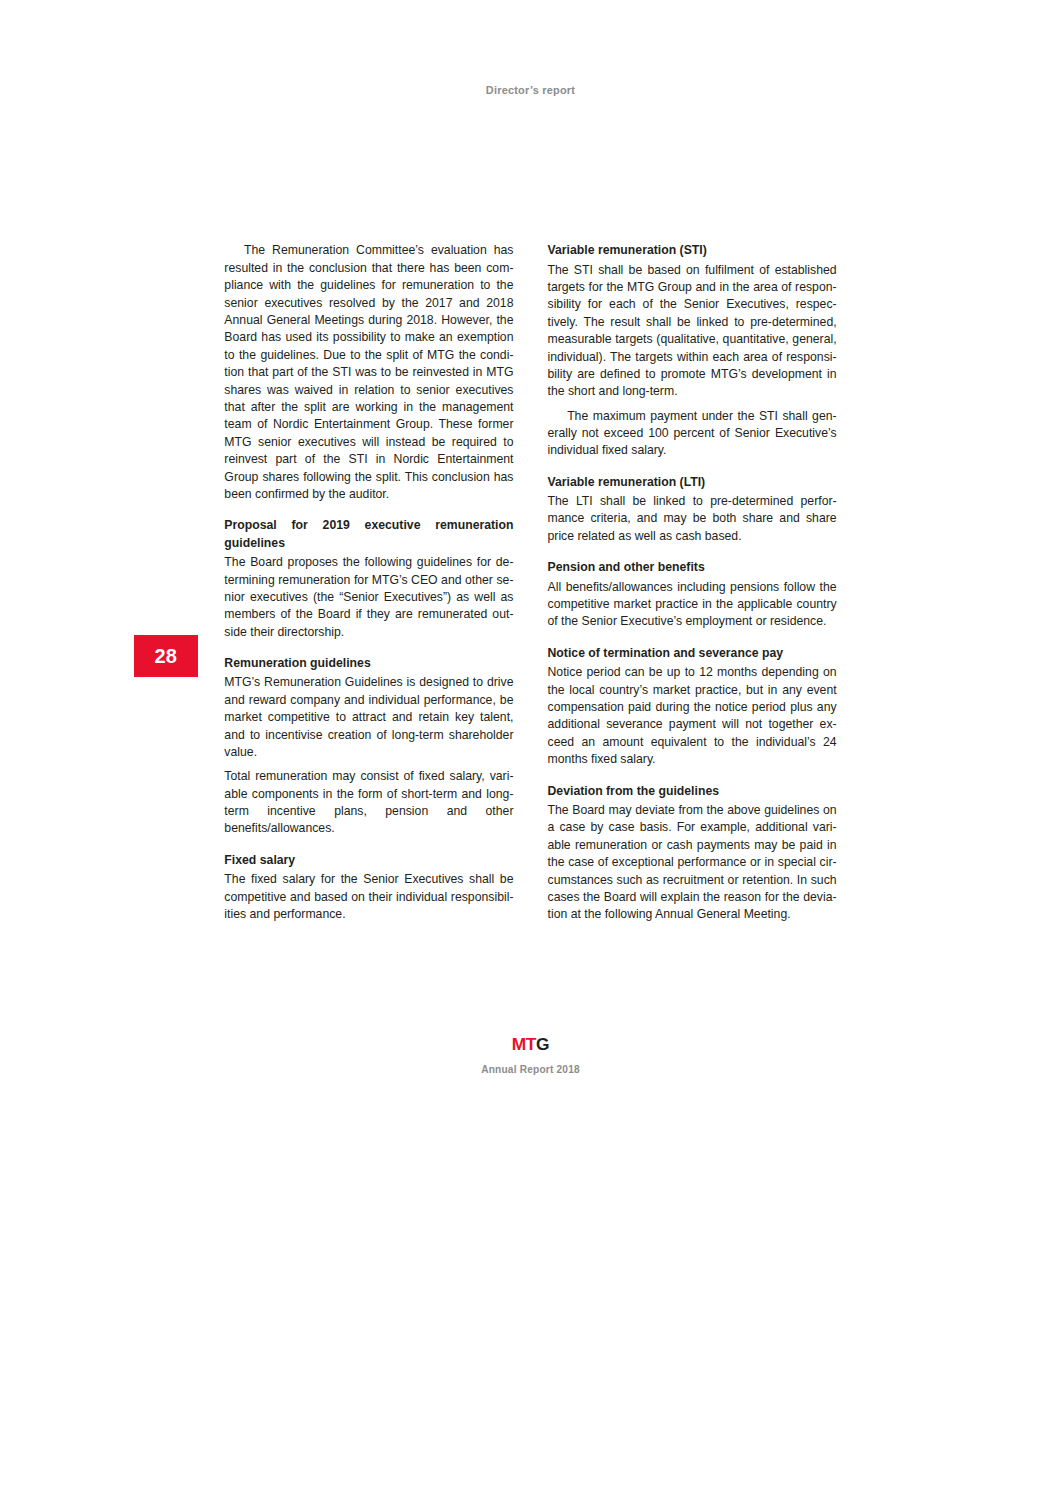Director’s report
28
The Remuneration Committee’s evaluation has resulted in the conclusion that there has been compliance with the guidelines for remuneration to the senior executives resolved by the 2017 and 2018 Annual General Meetings during 2018. However, the Board has used its possibility to make an exemption to the guidelines. Due to the split of MTG the condition that part of the STI was to be reinvested in MTG shares was waived in relation to senior executives that after the split are working in the management team of Nordic Entertainment Group. These former MTG senior executives will instead be required to reinvest part of the STI in Nordic Entertainment Group shares following the split. This conclusion has been confirmed by the auditor.
Proposal for 2019 executive remuneration guidelines
The Board proposes the following guidelines for determining remuneration for MTG’s CEO and other senior executives (the “Senior Executives”) as well as members of the Board if they are remunerated outside their directorship.
Remuneration guidelines
MTG’s Remuneration Guidelines is designed to drive and reward company and individual performance, be market competitive to attract and retain key talent, and to incentivise creation of long-term shareholder value.
Total remuneration may consist of fixed salary, variable components in the form of short-term and long-term incentive plans, pension and other benefits/allowances.
Fixed salary
The fixed salary for the Senior Executives shall be competitive and based on their individual responsibilities and performance.
Variable remuneration (STI)
The STI shall be based on fulfilment of established targets for the MTG Group and in the area of responsibility for each of the Senior Executives, respectively. The result shall be linked to pre-determined, measurable targets (qualitative, quantitative, general, individual). The targets within each area of responsibility are defined to promote MTG’s development in the short and long-term.
The maximum payment under the STI shall generally not exceed 100 percent of Senior Executive’s individual fixed salary.
Variable remuneration (LTI)
The LTI shall be linked to pre-determined performance criteria, and may be both share and share price related as well as cash based.
Pension and other benefits
All benefits/allowances including pensions follow the competitive market practice in the applicable country of the Senior Executive’s employment or residence.
Notice of termination and severance pay
Notice period can be up to 12 months depending on the local country’s market practice, but in any event compensation paid during the notice period plus any additional severance payment will not together exceed an amount equivalent to the individual’s 24 months fixed salary.
Deviation from the guidelines
The Board may deviate from the above guidelines on a case by case basis. For example, additional variable remuneration or cash payments may be paid in the case of exceptional performance or in special circumstances such as recruitment or retention. In such cases the Board will explain the reason for the deviation at the following Annual General Meeting.
MTG
Annual Report 2018